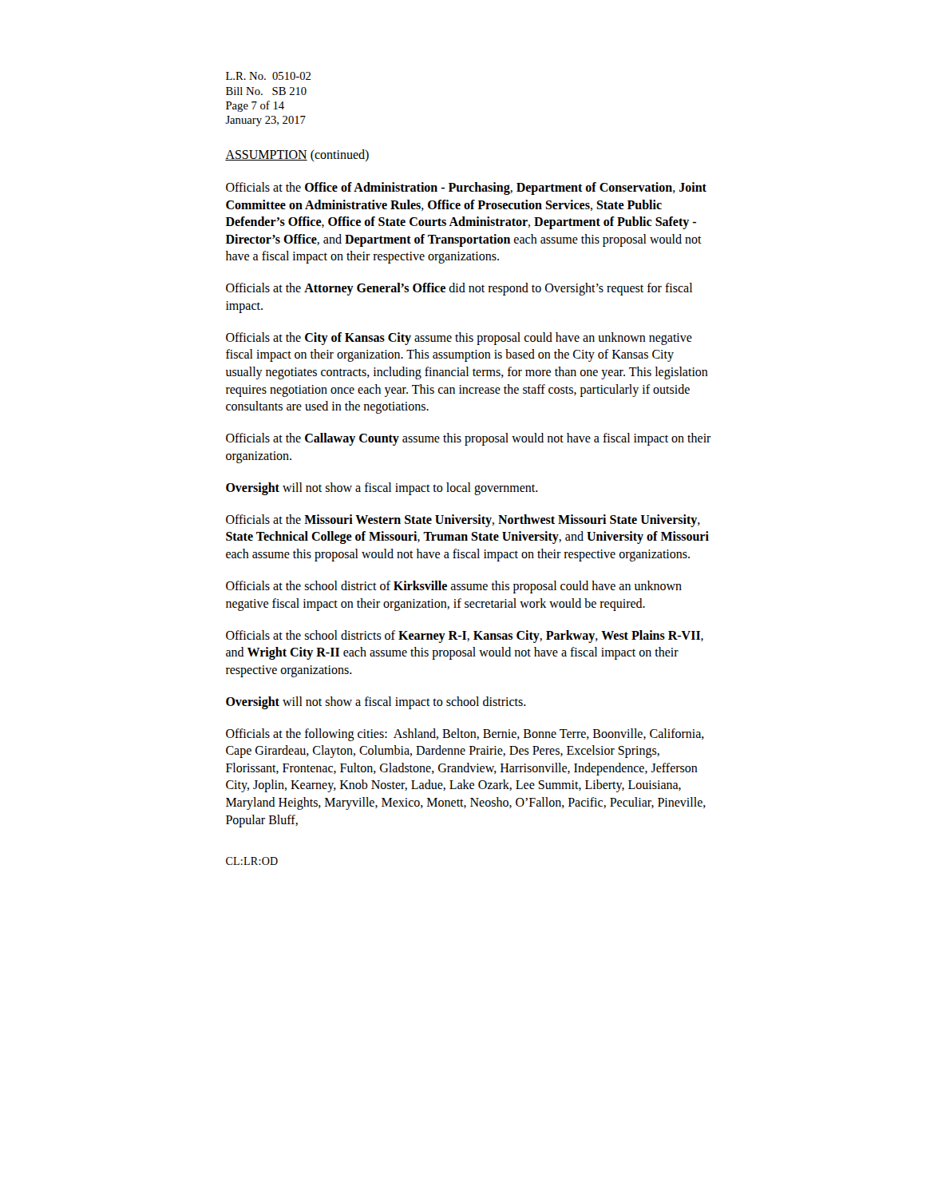L.R. No. 0510-02
Bill No. SB 210
Page 7 of 14
January 23, 2017
ASSUMPTION (continued)
Officials at the Office of Administration - Purchasing, Department of Conservation, Joint Committee on Administrative Rules, Office of Prosecution Services, State Public Defender’s Office, Office of State Courts Administrator, Department of Public Safety - Director’s Office, and Department of Transportation each assume this proposal would not have a fiscal impact on their respective organizations.
Officials at the Attorney General’s Office did not respond to Oversight’s request for fiscal impact.
Officials at the City of Kansas City assume this proposal could have an unknown negative fiscal impact on their organization. This assumption is based on the City of Kansas City usually negotiates contracts, including financial terms, for more than one year. This legislation requires negotiation once each year. This can increase the staff costs, particularly if outside consultants are used in the negotiations.
Officials at the Callaway County assume this proposal would not have a fiscal impact on their organization.
Oversight will not show a fiscal impact to local government.
Officials at the Missouri Western State University, Northwest Missouri State University, State Technical College of Missouri, Truman State University, and University of Missouri each assume this proposal would not have a fiscal impact on their respective organizations.
Officials at the school district of Kirksville assume this proposal could have an unknown negative fiscal impact on their organization, if secretarial work would be required.
Officials at the school districts of Kearney R-I, Kansas City, Parkway, West Plains R-VII, and Wright City R-II each assume this proposal would not have a fiscal impact on their respective organizations.
Oversight will not show a fiscal impact to school districts.
Officials at the following cities: Ashland, Belton, Bernie, Bonne Terre, Boonville, California, Cape Girardeau, Clayton, Columbia, Dardenne Prairie, Des Peres, Excelsior Springs, Florissant, Frontenac, Fulton, Gladstone, Grandview, Harrisonville, Independence, Jefferson City, Joplin, Kearney, Knob Noster, Ladue, Lake Ozark, Lee Summit, Liberty, Louisiana, Maryland Heights, Maryville, Mexico, Monett, Neosho, O’Fallon, Pacific, Peculiar, Pineville, Popular Bluff,
CL:LR:OD